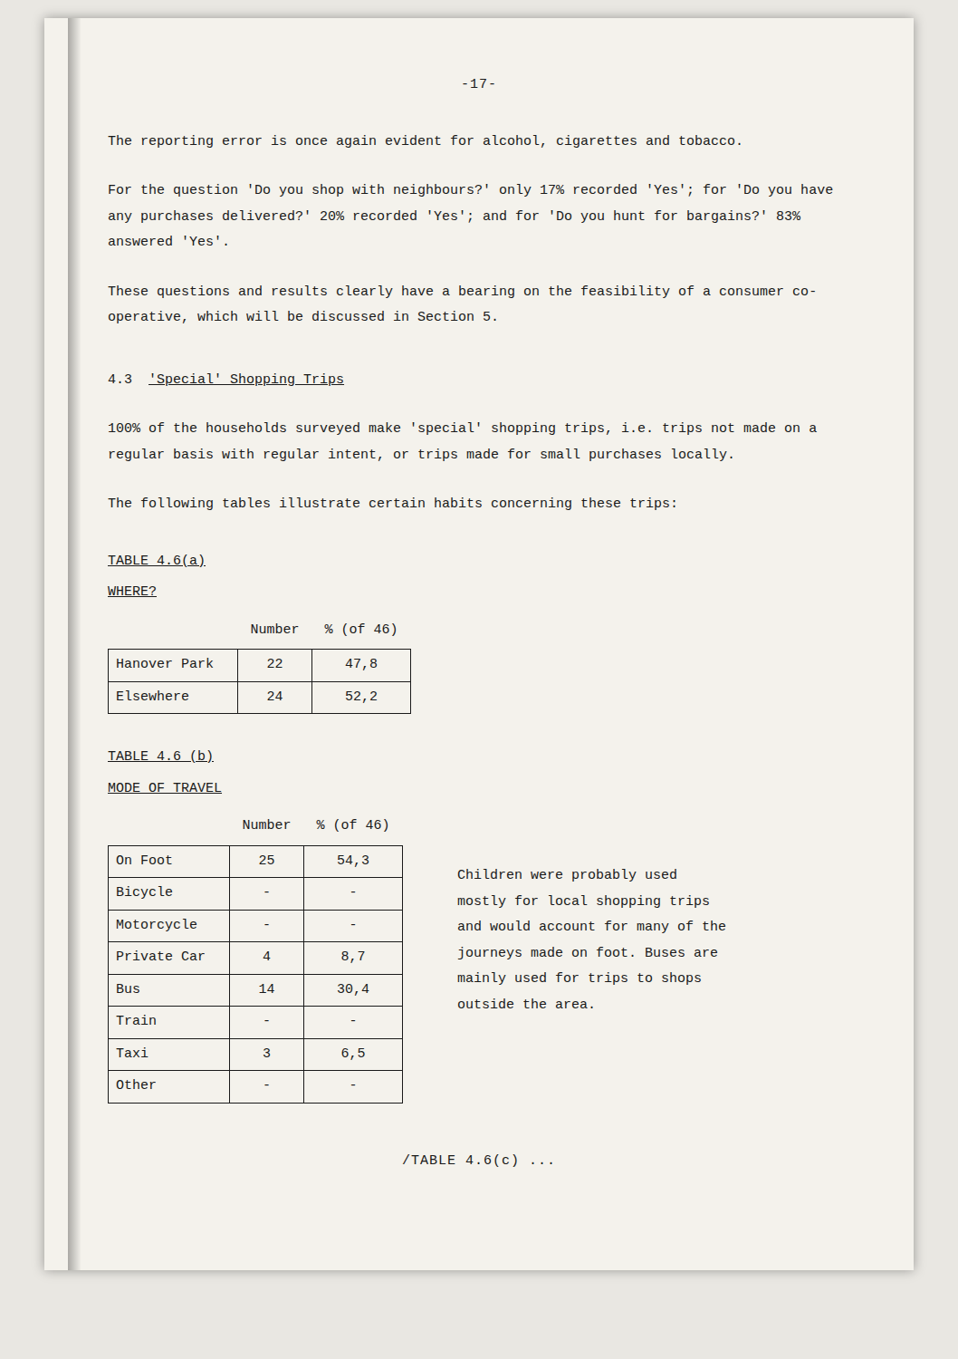-17-
The reporting error is once again evident for alcohol, cigarettes and tobacco.
For the question 'Do you shop with neighbours?' only 17% recorded 'Yes'; for 'Do you have any purchases delivered?' 20% recorded 'Yes'; and for 'Do you hunt for bargains?' 83% answered 'Yes'.
These questions and results clearly have a bearing on the feasibility of a consumer co-operative, which will be discussed in Section 5.
4.3'Special' Shopping Trips
100% of the households surveyed make 'special' shopping trips, i.e. trips not made on a regular basis with regular intent, or trips made for small purchases locally.
The following tables illustrate certain habits concerning these trips:
TABLE 4.6(a)
WHERE?
| | Number | % (of 46) |
| --- | --- | --- |
| Hanover Park | 22 | 47,8 |
| Elsewhere | 24 | 52,2 |
TABLE 4.6 (b)
MODE OF TRAVEL
| | Number | % (of 46) |
| --- | --- | --- |
| On Foot | 25 | 54,3 |
| Bicycle | - | - |
| Motorcycle | - | - |
| Private Car | 4 | 8,7 |
| Bus | 14 | 30,4 |
| Train | - | - |
| Taxi | 3 | 6,5 |
| Other | - | - |
Children were probably used mostly for local shopping trips and would account for many of the journeys made on foot. Buses are mainly used for trips to shops outside the area.
/TABLE 4.6(c) ...